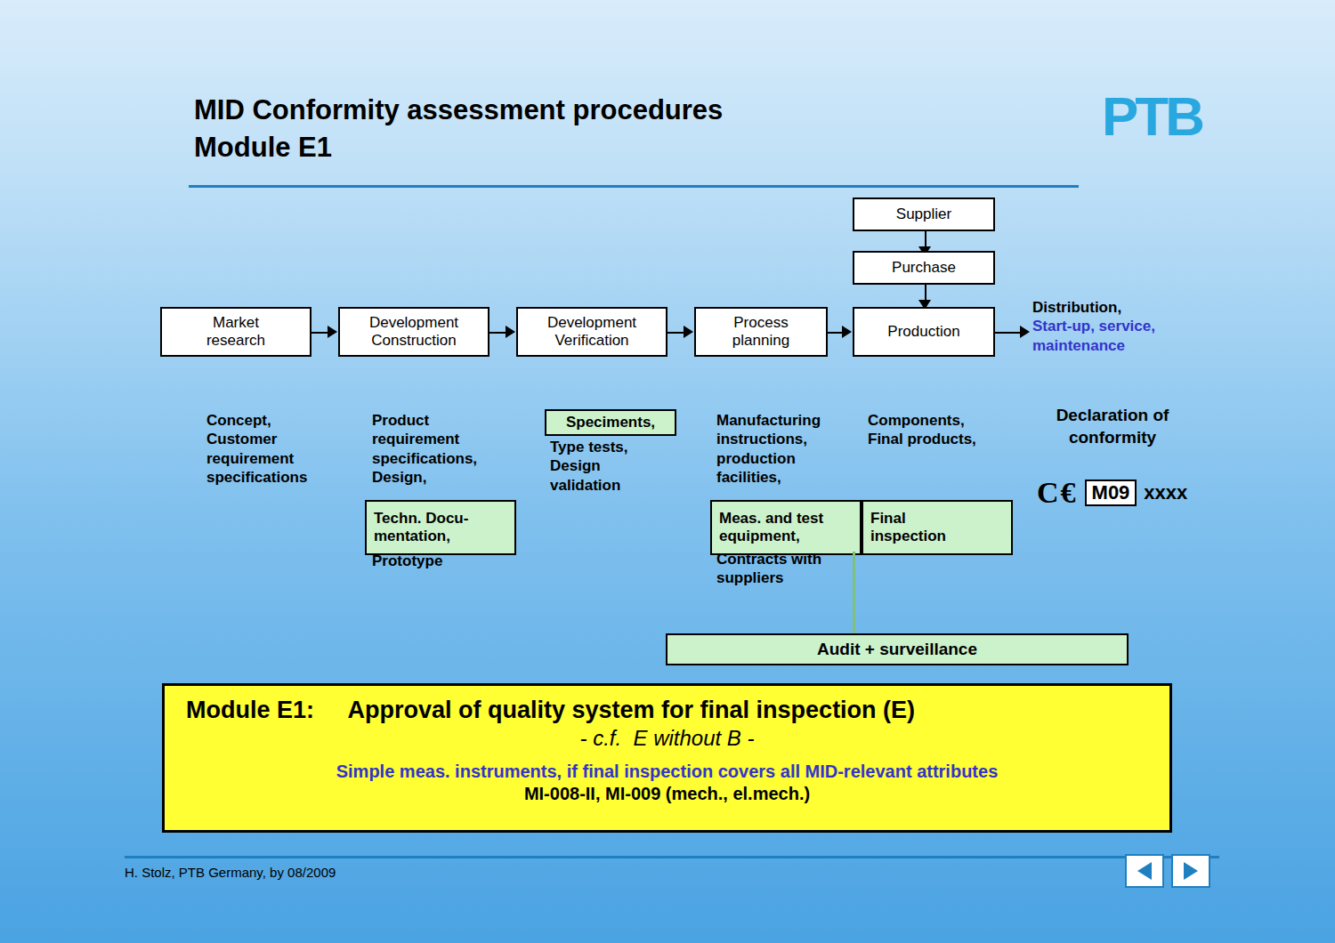MID Conformity assessment procedures
Module E1
PTB
Supplier
Purchase
Market
research
Development
Construction
Development
Verification
Process
planning
Production
Distribution,
Start-up, service,
maintenance
Concept,
Customer
requirement
specifications
Product
requirement
specifications,
Design,
Speciments,
Type tests,
Design
validation
Manufacturing
instructions,
production
facilities,
Components,
Final products,
Declaration of
conformity
C€ M09 xxxx
Techn. Docu-
mentation,
Prototype
Meas. and test
equipment,
Final
inspection
Contracts with
suppliers
Audit + surveillance
Module E1: Approval of quality system for final inspection (E)
- c.f. E without B -
Simple meas. instruments, if final inspection covers all MID-relevant attributes
MI-008-II, MI-009 (mech., el.mech.)
H. Stolz, PTB Germany, by 08/2009